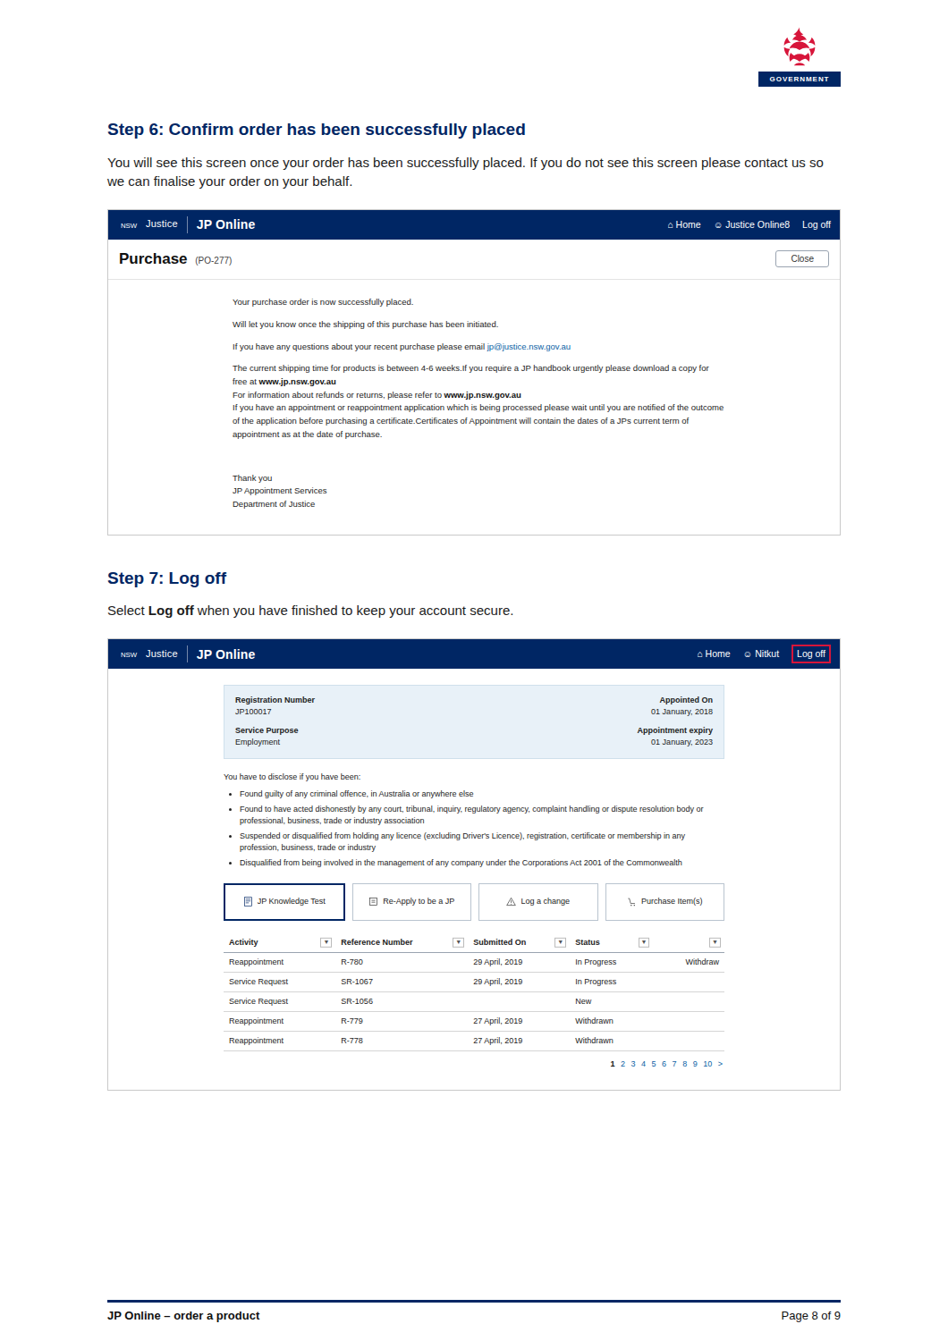Government
Step 6: Confirm order has been successfully placed
You will see this screen once your order has been successfully placed. If you do not see this screen please contact us so we can finalise your order on your behalf.
NSW Justice JP Online ⌂ Home ☺ Justice Online8 Log off
Purchase (PO-277)
Close
Your purchase order is now successfully placed.
Will let you know once the shipping of this purchase has been initiated.
If you have any questions about your recent purchase please email jp@justice.nsw.gov.au
The current shipping time for products is between 4-6 weeks.If you require a JP handbook urgently please download a copy for free at www.jp.nsw.gov.au
For information about refunds or returns, please refer to www.jp.nsw.gov.au
If you have an appointment or reappointment application which is being processed please wait until you are notified of the outcome of the application before purchasing a certificate.Certificates of Appointment will contain the dates of a JPs current term of appointment as at the date of purchase.
Thank you
JP Appointment Services
Department of Justice
Step 7: Log off
Select Log off when you have finished to keep your account secure.
NSW Justice JP Online ⌂ Home ☺ Nitkut Log off
Registration Number JP100017 Service Purpose Employment
Appointed On 01 January, 2018 Appointment expiry 01 January, 2023
You have to disclose if you have been:
Found guilty of any criminal offence, in Australia or anywhere else
Found to have acted dishonestly by any court, tribunal, inquiry, regulatory agency, complaint handling or dispute resolution body or professional, business, trade or industry association
Suspended or disqualified from holding any licence (excluding Driver's Licence), registration, certificate or membership in any profession, business, trade or industry
Disqualified from being involved in the management of any company under the Corporations Act 2001 of the Commonwealth
JP Knowledge Test
Re-Apply to be a JP
Log a change
Purchase Item(s)
| Activity ▼ | Reference Number ▼ | Submitted On ▼ | Status ▼ | ▼ |
| --- | --- | --- | --- | --- |
| Reappointment | R-780 | 29 April, 2019 | In Progress | Withdraw |
| Service Request | SR-1067 | 29 April, 2019 | In Progress | |
| Service Request | SR-1056 | | New | |
| Reappointment | R-779 | 27 April, 2019 | Withdrawn | |
| Reappointment | R-778 | 27 April, 2019 | Withdrawn | |
1 2 3 4 5 6 7 8 9 10 >
JP Online – order a product Page 8 of 9